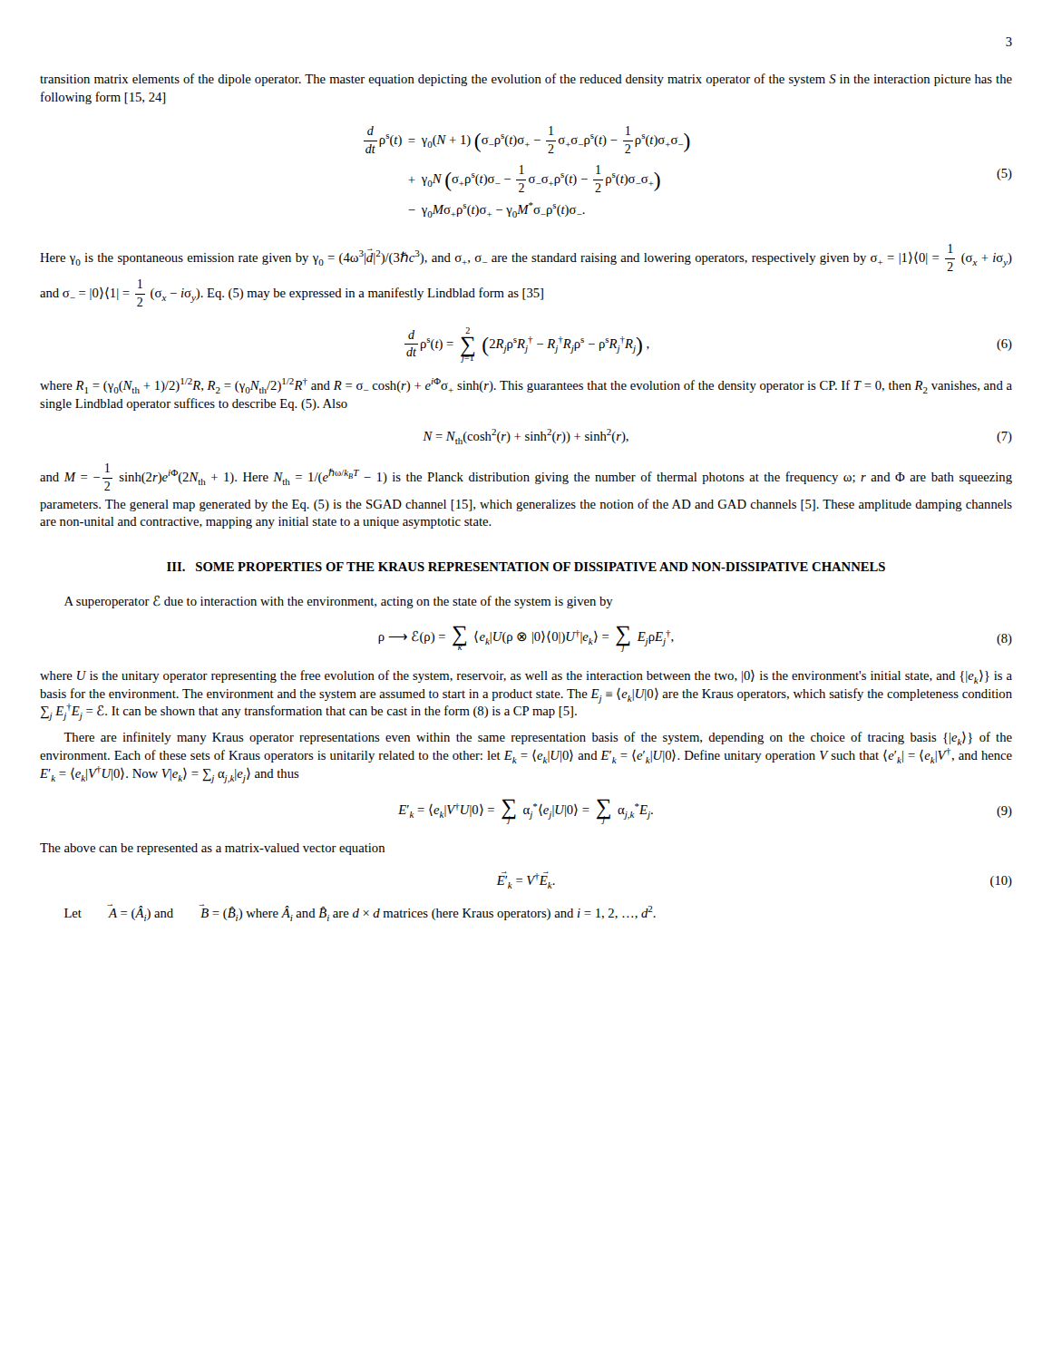3
transition matrix elements of the dipole operator. The master equation depicting the evolution of the reduced density matrix operator of the system S in the interaction picture has the following form [15, 24]
ddtρs(t)
=
γ0(N + 1) (σ−ρs(t)σ+ − 12σ+σ−ρs(t) − 12ρs(t)σ+σ−)
+
γ0N (σ+ρs(t)σ− − 12σ−σ+ρs(t) − 12ρs(t)σ−σ+)
−
γ0Mσ+ρs(t)σ+ − γ0M*σ−ρs(t)σ−.
(5)
Here γ0 is the spontaneous emission rate given by γ0 = (4ω3|d|2)/(3ℏc3), and σ+, σ− are the standard raising and lowering operators, respectively given by σ+ = |1⟩⟨0| = 12 (σx + iσy) and σ− = |0⟩⟨1| = 12 (σx − iσy). Eq. (5) may be expressed in a manifestly Lindblad form as [35]
ddtρs(t) = 2∑j=1 (2RjρsRj† − Rj†Rjρs − ρsRj†Rj) ,
(6)
where R1 = (γ0(Nth + 1)/2)1/2R, R2 = (γ0Nth/2)1/2R† and R = σ− cosh(r) + ei Φσ+ sinh(r). This guarantees that the evolution of the density operator is CP. If T = 0, then R2 vanishes, and a single Lindblad operator suffices to describe Eq. (5). Also
N = Nth(cosh2(r) + sinh2(r)) + sinh2(r),
(7)
and M = −12 sinh(2r)ei Φ(2Nth + 1). Here Nth = 1/(eℏω/kBT − 1) is the Planck distribution giving the number of thermal photons at the frequency ω; r and Φ are bath squeezing parameters. The general map generated by the Eq. (5) is the SGAD channel [15], which generalizes the notion of the AD and GAD channels [5]. These amplitude damping channels are non-unital and contractive, mapping any initial state to a unique asymptotic state.
III. Some properties of the Kraus representation of dissipative and non-dissipative channels
A superoperator ℰ due to interaction with the environment, acting on the state of the system is given by
ρ ⟶ ℰ(ρ) = ∑k ⟨ek|U(ρ ⊗ |0⟩⟨0|)U†|ek⟩ = ∑j EjρEj†,
(8)
where U is the unitary operator representing the free evolution of the system, reservoir, as well as the interaction between the two, |0⟩ is the environment's initial state, and {|ek⟩} is a basis for the environment. The environment and the system are assumed to start in a product state. The Ej ≡ ⟨ek|U|0⟩ are the Kraus operators, which satisfy the completeness condition ∑j Ej†Ej = ℰ. It can be shown that any transformation that can be cast in the form (8) is a CP map [5].
There are infinitely many Kraus operator representations even within the same representation basis of the system, depending on the choice of tracing basis {|ek⟩} of the environment. Each of these sets of Kraus operators is unitarily related to the other: let Ek = ⟨ek|U|0⟩ and E′k = ⟨e′k|U|0⟩. Define unitary operation V such that ⟨e′k| = ⟨ek|V†, and hence E′k = ⟨ek|V†U|0⟩. Now V|ek⟩ = ∑j αj,k|ej⟩ and thus
E′k = ⟨ek|V†U|0⟩ = ∑j αj*⟨ej|U|0⟩ = ∑j αj,k*Ej.
(9)
The above can be represented as a matrix-valued vector equation
E′k = V†Ek.
(10)
Let A = (Âi) and B = (B̂i) where Âi and B̂i are d × d matrices (here Kraus operators) and i = 1, 2, …, d2.